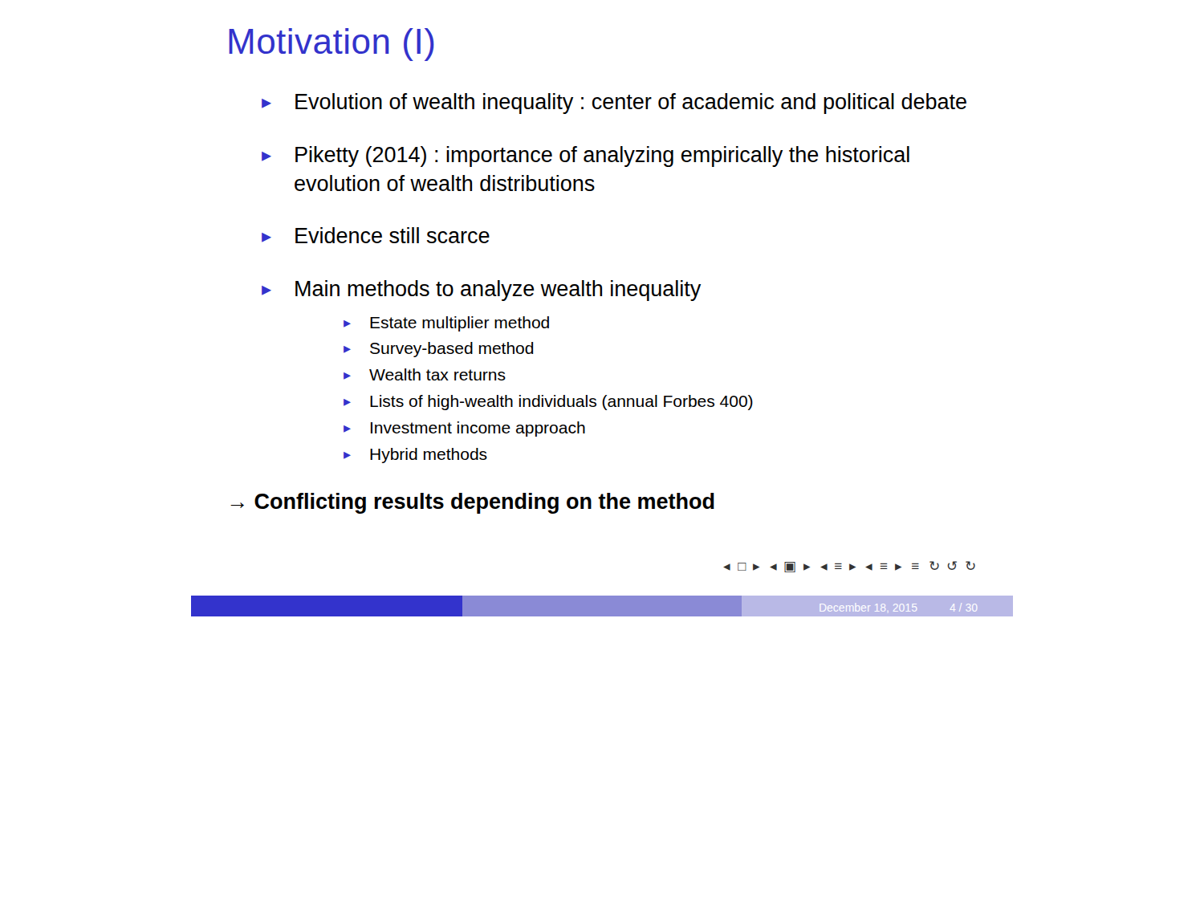Motivation (I)
Evolution of wealth inequality : center of academic and political debate
Piketty (2014) : importance of analyzing empirically the historical evolution of wealth distributions
Evidence still scarce
Main methods to analyze wealth inequality
Estate multiplier method
Survey-based method
Wealth tax returns
Lists of high-wealth individuals (annual Forbes 400)
Investment income approach
Hybrid methods
→ Conflicting results depending on the method
◂ □ ▸ ◂ ▣ ▸ ◂ ≡ ▸ ◂ ≡ ▸ ≡ ↻ ↺ ↻
December 18, 20154 / 30